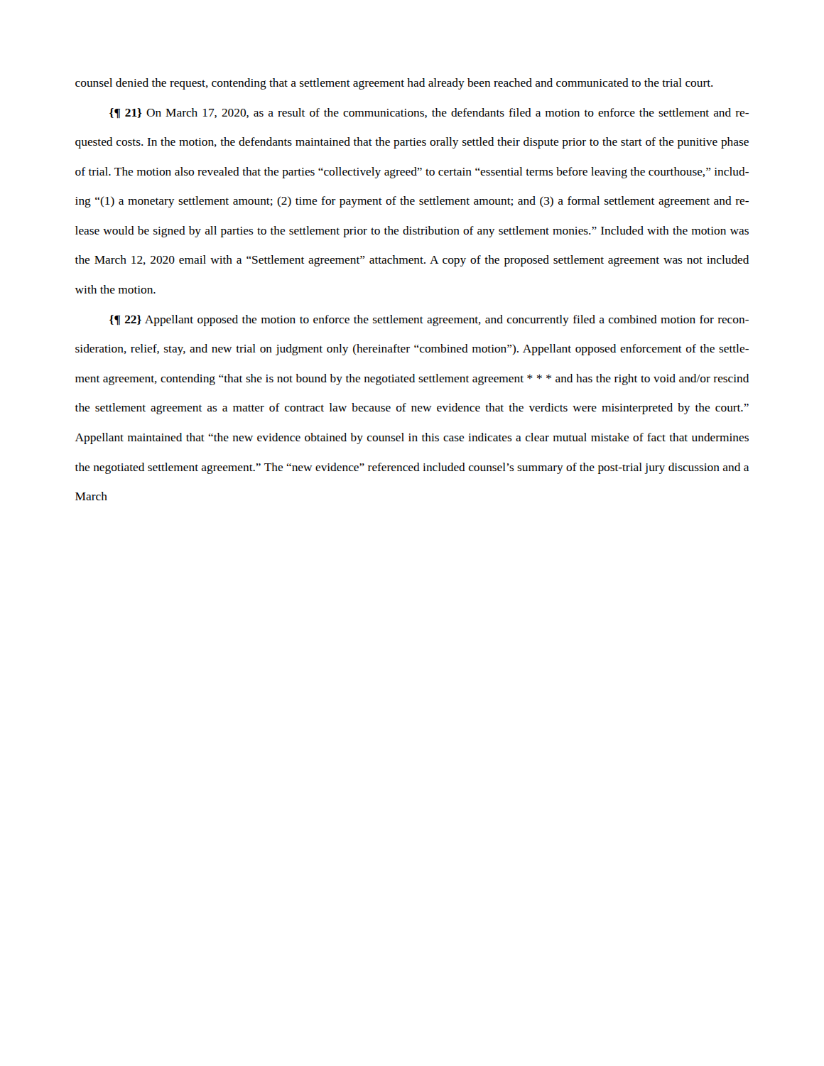counsel denied the request, contending that a settlement agreement had already been reached and communicated to the trial court.
{¶ 21} On March 17, 2020, as a result of the communications, the defendants filed a motion to enforce the settlement and requested costs. In the motion, the defendants maintained that the parties orally settled their dispute prior to the start of the punitive phase of trial. The motion also revealed that the parties “collectively agreed” to certain “essential terms before leaving the courthouse,” including “(1) a monetary settlement amount; (2) time for payment of the settlement amount; and (3) a formal settlement agreement and release would be signed by all parties to the settlement prior to the distribution of any settlement monies.” Included with the motion was the March 12, 2020 email with a “Settlement agreement” attachment. A copy of the proposed settlement agreement was not included with the motion.
{¶ 22} Appellant opposed the motion to enforce the settlement agreement, and concurrently filed a combined motion for reconsideration, relief, stay, and new trial on judgment only (hereinafter “combined motion”). Appellant opposed enforcement of the settlement agreement, contending “that she is not bound by the negotiated settlement agreement * * * and has the right to void and/or rescind the settlement agreement as a matter of contract law because of new evidence that the verdicts were misinterpreted by the court.” Appellant maintained that “the new evidence obtained by counsel in this case indicates a clear mutual mistake of fact that undermines the negotiated settlement agreement.” The “new evidence” referenced included counsel’s summary of the post-trial jury discussion and a March